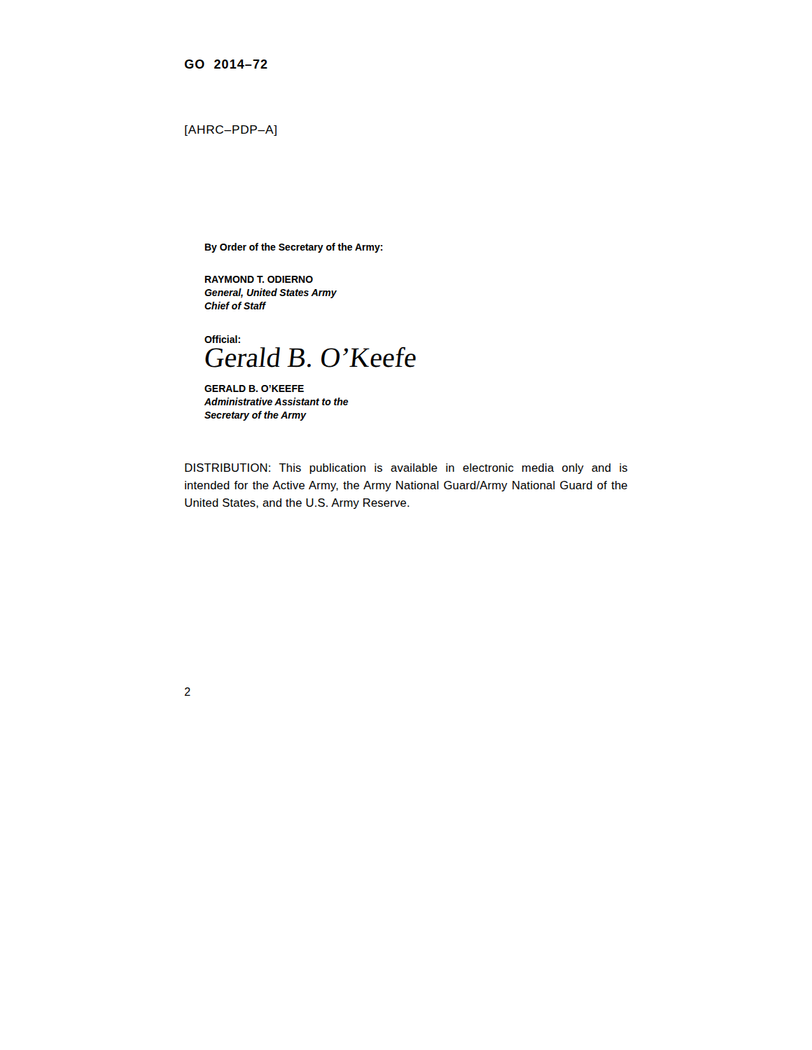GO 2014–72
[AHRC–PDP–A]
By Order of the Secretary of the Army:
RAYMOND T. ODIERNO
General, United States Army
Chief of Staff
Official:
Gerald B. O’Keefe
GERALD B. O’KEEFE
Administrative Assistant to the
Secretary of the Army
DISTRIBUTION: This publication is available in electronic media only and is intended for the Active Army, the Army National Guard/Army National Guard of the United States, and the U.S. Army Reserve.
2